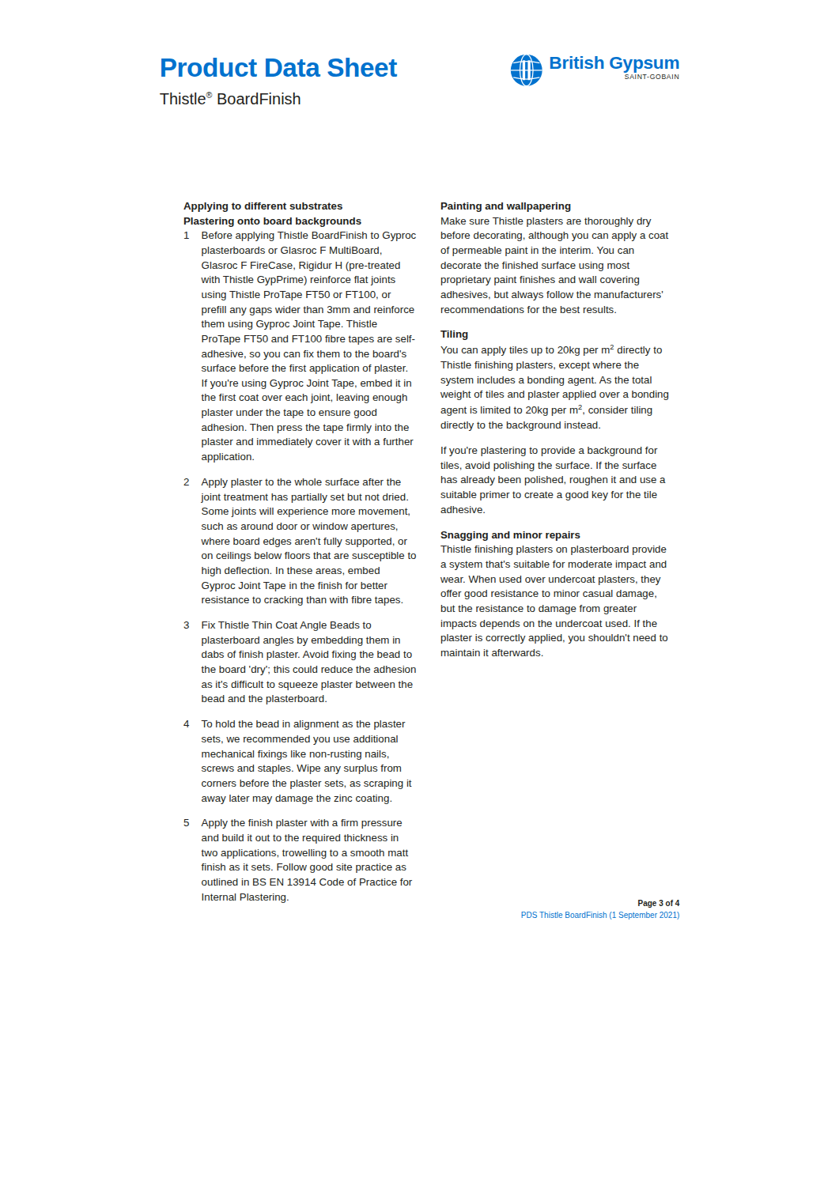Product Data Sheet
Thistle® BoardFinish
British Gypsum SAINT-GOBAIN
Applying to different substrates
Plastering onto board backgrounds
Before applying Thistle BoardFinish to Gyproc plasterboards or Glasroc F MultiBoard, Glasroc F FireCase, Rigidur H (pre-treated with Thistle GypPrime) reinforce flat joints using Thistle ProTape FT50 or FT100, or prefill any gaps wider than 3mm and reinforce them using Gyproc Joint Tape. Thistle ProTape FT50 and FT100 fibre tapes are self-adhesive, so you can fix them to the board's surface before the first application of plaster. If you're using Gyproc Joint Tape, embed it in the first coat over each joint, leaving enough plaster under the tape to ensure good adhesion. Then press the tape firmly into the plaster and immediately cover it with a further application.
Apply plaster to the whole surface after the joint treatment has partially set but not dried. Some joints will experience more movement, such as around door or window apertures, where board edges aren't fully supported, or on ceilings below floors that are susceptible to high deflection. In these areas, embed Gyproc Joint Tape in the finish for better resistance to cracking than with fibre tapes.
Fix Thistle Thin Coat Angle Beads to plasterboard angles by embedding them in dabs of finish plaster. Avoid fixing the bead to the board 'dry'; this could reduce the adhesion as it's difficult to squeeze plaster between the bead and the plasterboard.
To hold the bead in alignment as the plaster sets, we recommended you use additional mechanical fixings like non-rusting nails, screws and staples. Wipe any surplus from corners before the plaster sets, as scraping it away later may damage the zinc coating.
Apply the finish plaster with a firm pressure and build it out to the required thickness in two applications, trowelling to a smooth matt finish as it sets. Follow good site practice as outlined in BS EN 13914 Code of Practice for Internal Plastering.
Painting and wallpapering
Make sure Thistle plasters are thoroughly dry before decorating, although you can apply a coat of permeable paint in the interim. You can decorate the finished surface using most proprietary paint finishes and wall covering adhesives, but always follow the manufacturers' recommendations for the best results.
Tiling
You can apply tiles up to 20kg per m2 directly to Thistle finishing plasters, except where the system includes a bonding agent. As the total weight of tiles and plaster applied over a bonding agent is limited to 20kg per m2, consider tiling directly to the background instead.
If you're plastering to provide a background for tiles, avoid polishing the surface. If the surface has already been polished, roughen it and use a suitable primer to create a good key for the tile adhesive.
Snagging and minor repairs
Thistle finishing plasters on plasterboard provide a system that's suitable for moderate impact and wear. When used over undercoat plasters, they offer good resistance to minor casual damage, but the resistance to damage from greater impacts depends on the undercoat used. If the plaster is correctly applied, you shouldn't need to maintain it afterwards.
Page 3 of 4
PDS Thistle BoardFinish (1 September 2021)